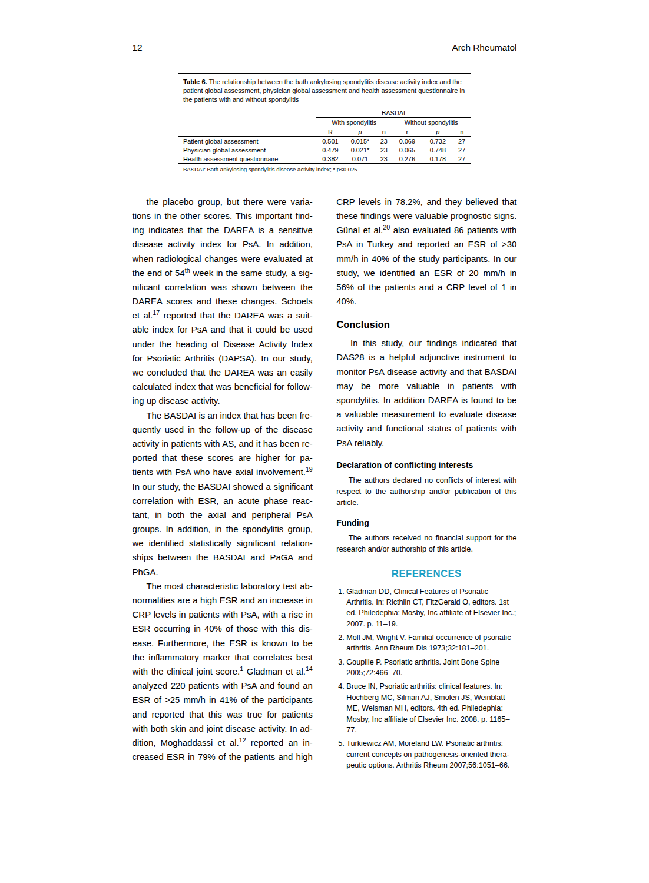12
Arch Rheumatol
Table 6. The relationship between the bath ankylosing spondylitis disease activity index and the patient global assessment, physician global assessment and health assessment questionnaire in the patients with and without spondylitis
| | BASDAI |
| | With spondylitis | Without spondylitis |
| | R | p | n | r | p | n |
| Patient global assessment | 0.501 | 0.015* | 23 | 0.069 | 0.732 | 27 |
| Physician global assessment | 0.479 | 0.021* | 23 | 0.065 | 0.748 | 27 |
| Health assessment questionnaire | 0.382 | 0.071 | 23 | 0.276 | 0.178 | 27 |
BASDAI: Bath ankylosing spondylitis disease activity index; * p<0.025
the placebo group, but there were variations in the other scores. This important finding indicates that the DAREA is a sensitive disease activity index for PsA. In addition, when radiological changes were evaluated at the end of 54th week in the same study, a significant correlation was shown between the DAREA scores and these changes. Schoels et al.17 reported that the DAREA was a suitable index for PsA and that it could be used under the heading of Disease Activity Index for Psoriatic Arthritis (DAPSA). In our study, we concluded that the DAREA was an easily calculated index that was beneficial for following up disease activity.
The BASDAI is an index that has been frequently used in the follow-up of the disease activity in patients with AS, and it has been reported that these scores are higher for patients with PsA who have axial involvement.19 In our study, the BASDAI showed a significant correlation with ESR, an acute phase reactant, in both the axial and peripheral PsA groups. In addition, in the spondylitis group, we identified statistically significant relationships between the BASDAI and PaGA and PhGA.
The most characteristic laboratory test abnormalities are a high ESR and an increase in CRP levels in patients with PsA, with a rise in ESR occurring in 40% of those with this disease. Furthermore, the ESR is known to be the inflammatory marker that correlates best with the clinical joint score.1 Gladman et al.14 analyzed 220 patients with PsA and found an ESR of >25 mm/h in 41% of the participants and reported that this was true for patients with both skin and joint disease activity. In addition, Moghaddassi et al.12 reported an increased ESR in 79% of the patients and high CRP levels in 78.2%, and they believed that these findings were valuable prognostic signs. Günal et al.20 also evaluated 86 patients with PsA in Turkey and reported an ESR of >30 mm/h in 40% of the study participants. In our study, we identified an ESR of 20 mm/h in 56% of the patients and a CRP level of 1 in 40%.
Conclusion
In this study, our findings indicated that DAS28 is a helpful adjunctive instrument to monitor PsA disease activity and that BASDAI may be more valuable in patients with spondylitis. In addition DAREA is found to be a valuable measurement to evaluate disease activity and functional status of patients with PsA reliably.
Declaration of conflicting interests
The authors declared no conflicts of interest with respect to the authorship and/or publication of this article.
Funding
The authors received no financial support for the research and/or authorship of this article.
REFERENCES
Gladman DD, Clinical Features of Psoriatic Arthritis. In: Ricthlin CT, FitzGerald O, editors. 1st ed. Philedephia: Mosby, Inc affiliate of Elsevier Inc.; 2007. p. 11–19.
Moll JM, Wright V. Familial occurrence of psoriatic arthritis. Ann Rheum Dis 1973;32:181–201.
Goupille P. Psoriatic arthritis. Joint Bone Spine 2005;72:466–70.
Bruce IN, Psoriatic arthritis: clinical features. In: Hochberg MC, Silman AJ, Smolen JS, Weinblatt ME, Weisman MH, editors. 4th ed. Philedephia: Mosby, Inc affiliate of Elsevier Inc. 2008. p. 1165–77.
Turkiewicz AM, Moreland LW. Psoriatic arthritis: current concepts on pathogenesis-oriented therapeutic options. Arthritis Rheum 2007;56:1051–66.